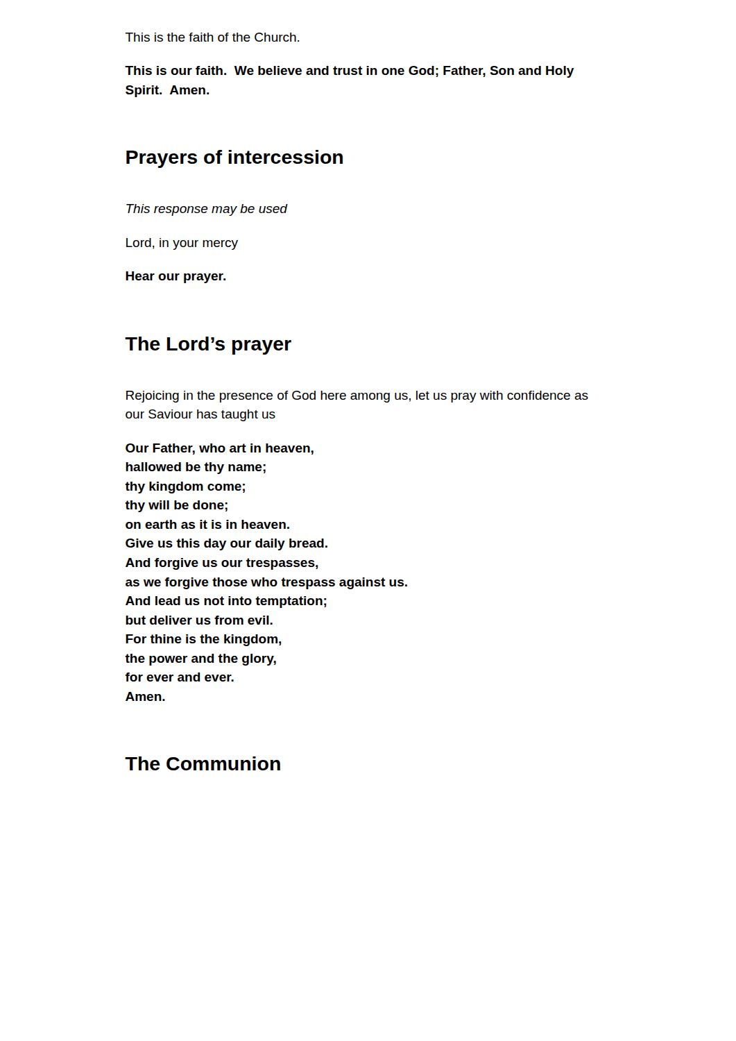This is the faith of the Church.
This is our faith. We believe and trust in one God; Father, Son and Holy Spirit. Amen.
Prayers of intercession
This response may be used
Lord, in your mercy
Hear our prayer.
The Lord’s prayer
Rejoicing in the presence of God here among us, let us pray with confidence as our Saviour has taught us
Our Father, who art in heaven,
hallowed be thy name;
thy kingdom come;
thy will be done;
on earth as it is in heaven.
Give us this day our daily bread.
And forgive us our trespasses,
as we forgive those who trespass against us.
And lead us not into temptation;
but deliver us from evil.
For thine is the kingdom,
the power and the glory,
for ever and ever.
Amen.
The Communion